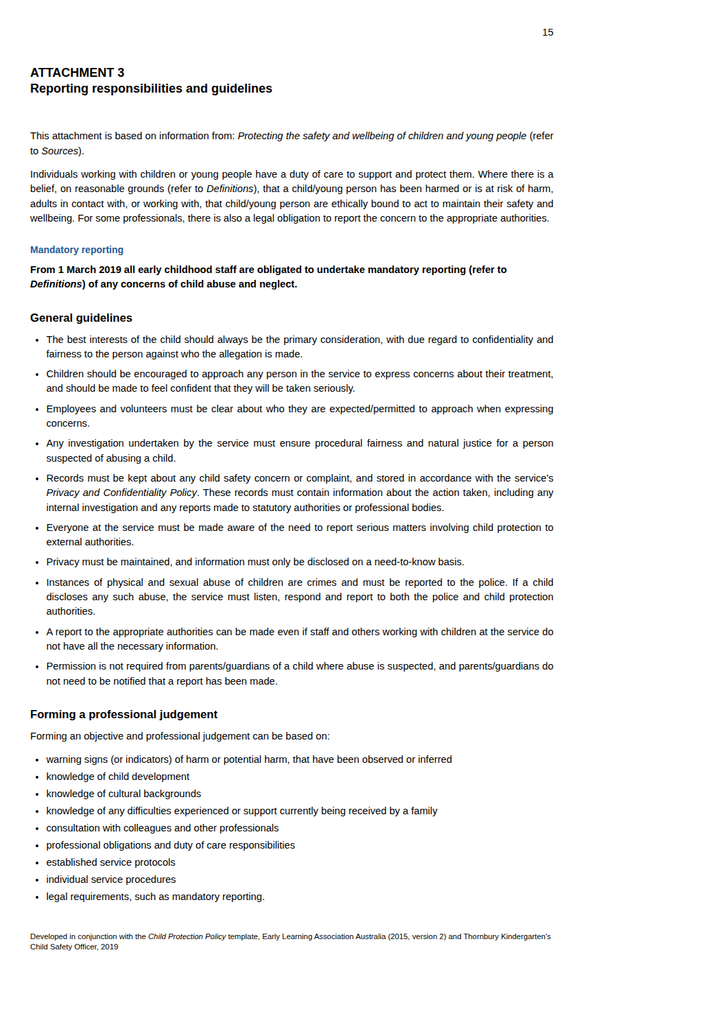15
ATTACHMENT 3Reporting responsibilities and guidelines
This attachment is based on information from: Protecting the safety and wellbeing of children and young people (refer to Sources).
Individuals working with children or young people have a duty of care to support and protect them. Where there is a belief, on reasonable grounds (refer to Definitions), that a child/young person has been harmed or is at risk of harm, adults in contact with, or working with, that child/young person are ethically bound to act to maintain their safety and wellbeing. For some professionals, there is also a legal obligation to report the concern to the appropriate authorities.
Mandatory reporting
From 1 March 2019 all early childhood staff are obligated to undertake mandatory reporting (refer to Definitions) of any concerns of child abuse and neglect.
General guidelines
The best interests of the child should always be the primary consideration, with due regard to confidentiality and fairness to the person against who the allegation is made.
Children should be encouraged to approach any person in the service to express concerns about their treatment, and should be made to feel confident that they will be taken seriously.
Employees and volunteers must be clear about who they are expected/permitted to approach when expressing concerns.
Any investigation undertaken by the service must ensure procedural fairness and natural justice for a person suspected of abusing a child.
Records must be kept about any child safety concern or complaint, and stored in accordance with the service's Privacy and Confidentiality Policy. These records must contain information about the action taken, including any internal investigation and any reports made to statutory authorities or professional bodies.
Everyone at the service must be made aware of the need to report serious matters involving child protection to external authorities.
Privacy must be maintained, and information must only be disclosed on a need-to-know basis.
Instances of physical and sexual abuse of children are crimes and must be reported to the police. If a child discloses any such abuse, the service must listen, respond and report to both the police and child protection authorities.
A report to the appropriate authorities can be made even if staff and others working with children at the service do not have all the necessary information.
Permission is not required from parents/guardians of a child where abuse is suspected, and parents/guardians do not need to be notified that a report has been made.
Forming a professional judgement
Forming an objective and professional judgement can be based on:
warning signs (or indicators) of harm or potential harm, that have been observed or inferred
knowledge of child development
knowledge of cultural backgrounds
knowledge of any difficulties experienced or support currently being received by a family
consultation with colleagues and other professionals
professional obligations and duty of care responsibilities
established service protocols
individual service procedures
legal requirements, such as mandatory reporting.
Developed in conjunction with the Child Protection Policy template, Early Learning Association Australia (2015, version 2) and Thornbury Kindergarten's Child Safety Officer, 2019